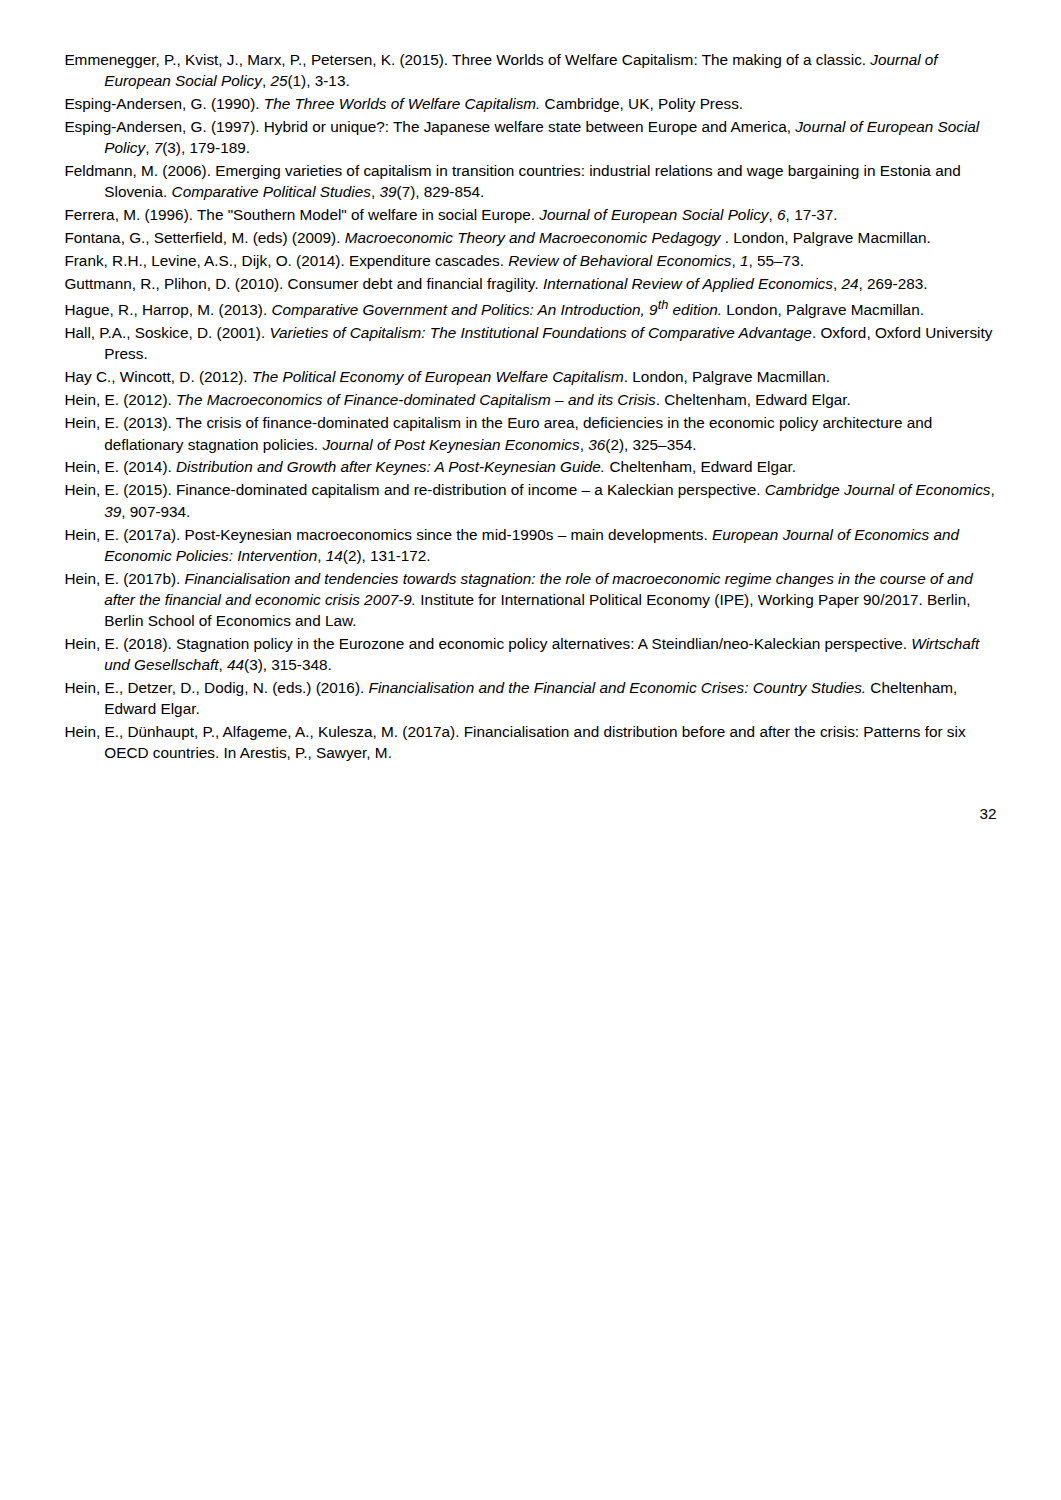Emmenegger, P., Kvist, J., Marx, P., Petersen, K. (2015). Three Worlds of Welfare Capitalism: The making of a classic. Journal of European Social Policy, 25(1), 3-13.
Esping-Andersen, G. (1990). The Three Worlds of Welfare Capitalism. Cambridge, UK, Polity Press.
Esping-Andersen, G. (1997). Hybrid or unique?: The Japanese welfare state between Europe and America, Journal of European Social Policy, 7(3), 179-189.
Feldmann, M. (2006). Emerging varieties of capitalism in transition countries: industrial relations and wage bargaining in Estonia and Slovenia. Comparative Political Studies, 39(7), 829-854.
Ferrera, M. (1996). The "Southern Model" of welfare in social Europe. Journal of European Social Policy, 6, 17-37.
Fontana, G., Setterfield, M. (eds) (2009). Macroeconomic Theory and Macroeconomic Pedagogy . London, Palgrave Macmillan.
Frank, R.H., Levine, A.S., Dijk, O. (2014). Expenditure cascades. Review of Behavioral Economics, 1, 55–73.
Guttmann, R., Plihon, D. (2010). Consumer debt and financial fragility. International Review of Applied Economics, 24, 269-283.
Hague, R., Harrop, M. (2013). Comparative Government and Politics: An Introduction, 9th edition. London, Palgrave Macmillan.
Hall, P.A., Soskice, D. (2001). Varieties of Capitalism: The Institutional Foundations of Comparative Advantage. Oxford, Oxford University Press.
Hay C., Wincott, D. (2012). The Political Economy of European Welfare Capitalism. London, Palgrave Macmillan.
Hein, E. (2012). The Macroeconomics of Finance-dominated Capitalism – and its Crisis. Cheltenham, Edward Elgar.
Hein, E. (2013). The crisis of finance-dominated capitalism in the Euro area, deficiencies in the economic policy architecture and deflationary stagnation policies. Journal of Post Keynesian Economics, 36(2), 325–354.
Hein, E. (2014). Distribution and Growth after Keynes: A Post-Keynesian Guide. Cheltenham, Edward Elgar.
Hein, E. (2015). Finance-dominated capitalism and re-distribution of income – a Kaleckian perspective. Cambridge Journal of Economics, 39, 907-934.
Hein, E. (2017a). Post-Keynesian macroeconomics since the mid-1990s – main developments. European Journal of Economics and Economic Policies: Intervention, 14(2), 131-172.
Hein, E. (2017b). Financialisation and tendencies towards stagnation: the role of macroeconomic regime changes in the course of and after the financial and economic crisis 2007-9. Institute for International Political Economy (IPE), Working Paper 90/2017. Berlin, Berlin School of Economics and Law.
Hein, E. (2018). Stagnation policy in the Eurozone and economic policy alternatives: A Steindlian/neo-Kaleckian perspective. Wirtschaft und Gesellschaft, 44(3), 315-348.
Hein, E., Detzer, D., Dodig, N. (eds.) (2016). Financialisation and the Financial and Economic Crises: Country Studies. Cheltenham, Edward Elgar.
Hein, E., Dünhaupt, P., Alfageme, A., Kulesza, M. (2017a). Financialisation and distribution before and after the crisis: Patterns for six OECD countries. In Arestis, P., Sawyer, M.
32